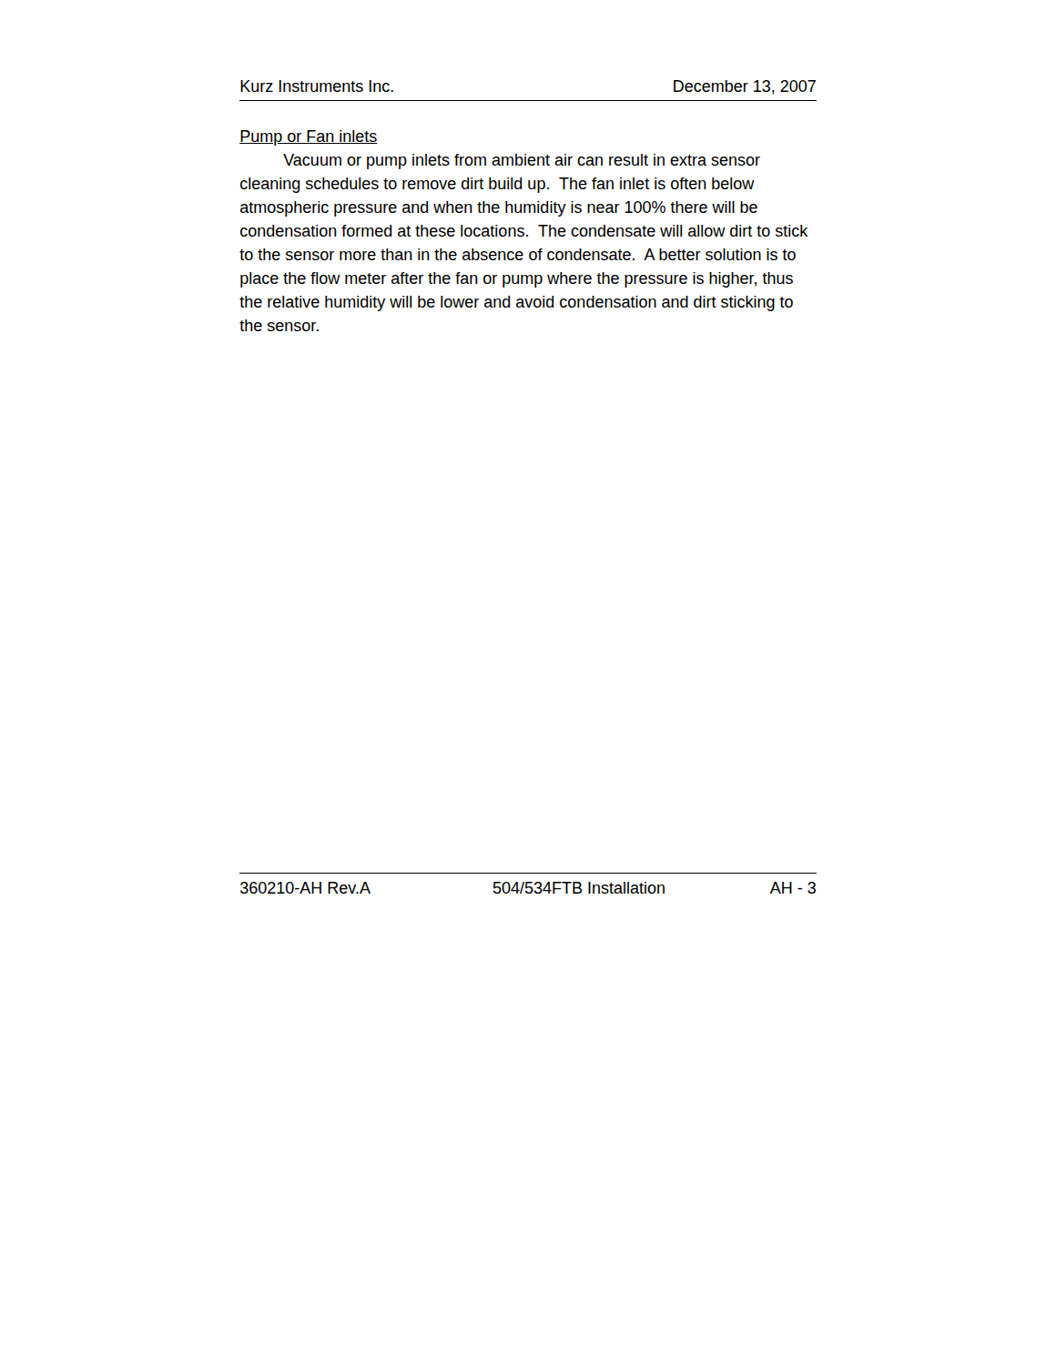Kurz Instruments Inc.
December 13, 2007
Pump or Fan inlets
Vacuum or pump inlets from ambient air can result in extra sensor cleaning schedules to remove dirt build up. The fan inlet is often below atmospheric pressure and when the humidity is near 100% there will be condensation formed at these locations. The condensate will allow dirt to stick to the sensor more than in the absence of condensate. A better solution is to place the flow meter after the fan or pump where the pressure is higher, thus the relative humidity will be lower and avoid condensation and dirt sticking to the sensor.
360210-AH Rev.A
504/534FTB Installation
AH - 3